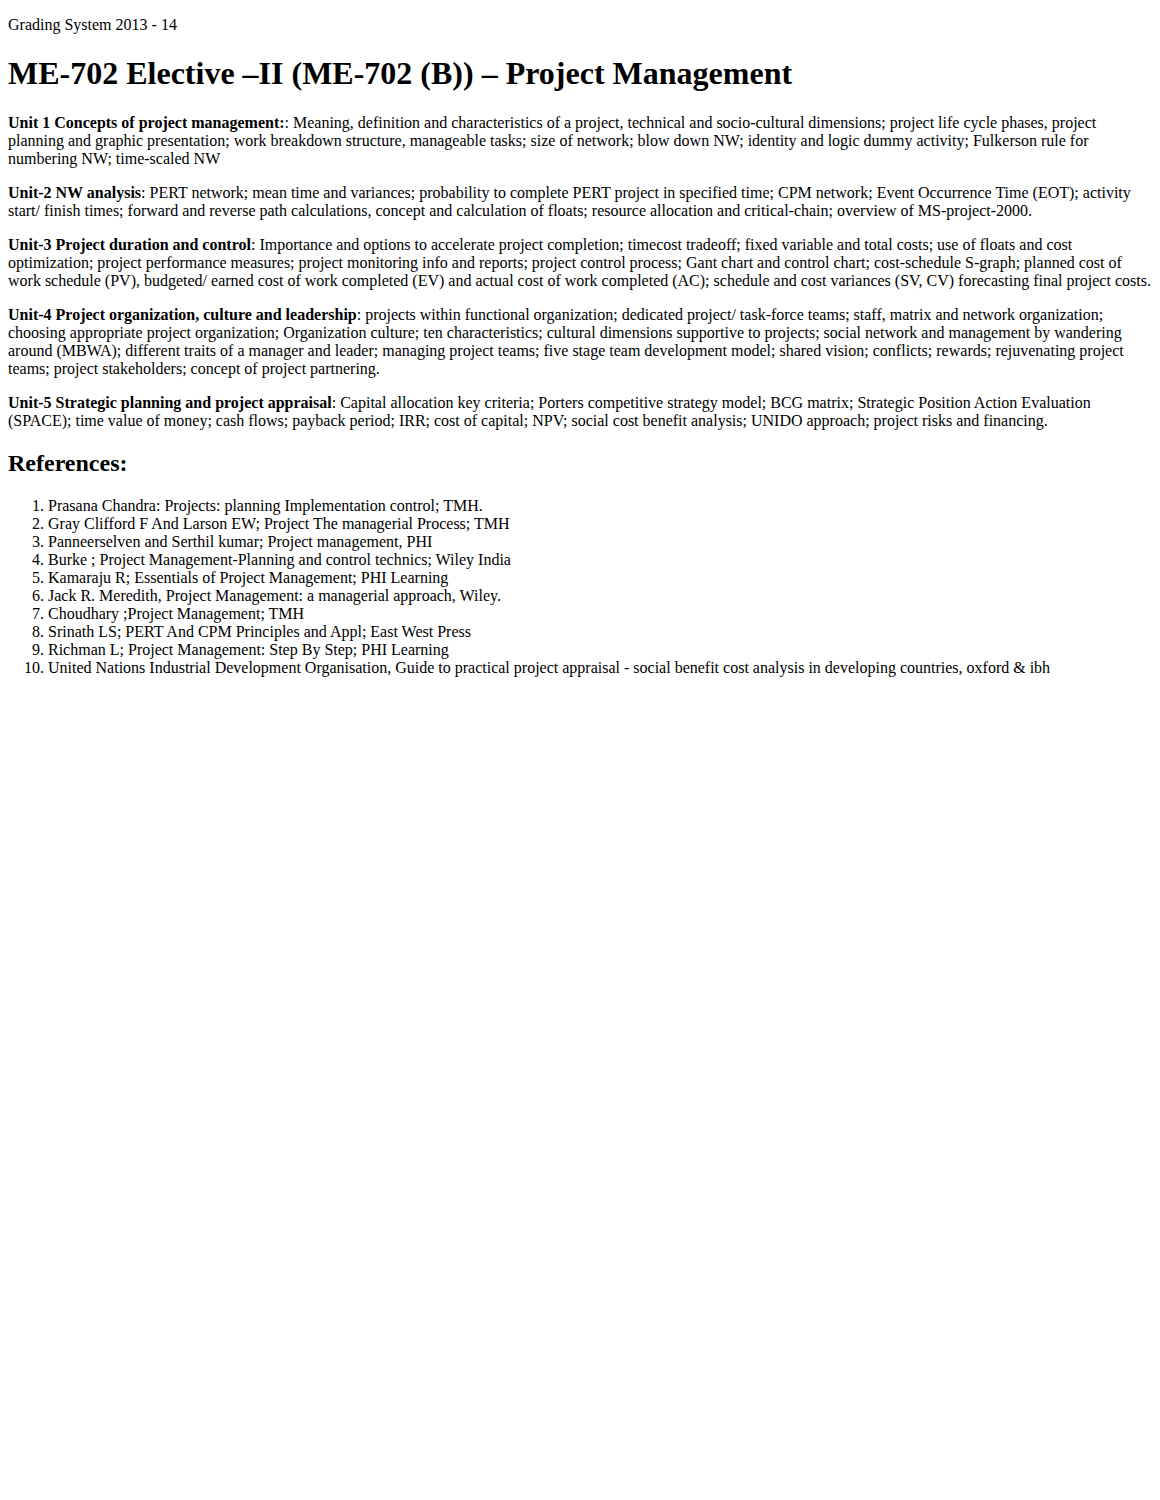Grading System 2013 - 14
ME-702 Elective –II (ME-702 (B)) – Project Management
Unit 1 Concepts of project management:: Meaning, definition and characteristics of a project, technical and socio-cultural dimensions; project life cycle phases, project planning and graphic presentation; work breakdown structure, manageable tasks; size of network; blow down NW; identity and logic dummy activity; Fulkerson rule for numbering NW; time-scaled NW
Unit-2 NW analysis: PERT network; mean time and variances; probability to complete PERT project in specified time; CPM network; Event Occurrence Time (EOT); activity start/ finish times; forward and reverse path calculations, concept and calculation of floats; resource allocation and critical-chain; overview of MS-project-2000.
Unit-3 Project duration and control: Importance and options to accelerate project completion; timecost tradeoff; fixed variable and total costs; use of floats and cost optimization; project performance measures; project monitoring info and reports; project control process; Gant chart and control chart; cost-schedule S-graph; planned cost of work schedule (PV), budgeted/ earned cost of work completed (EV) and actual cost of work completed (AC); schedule and cost variances (SV, CV) forecasting final project costs.
Unit-4 Project organization, culture and leadership: projects within functional organization; dedicated project/ task-force teams; staff, matrix and network organization; choosing appropriate project organization; Organization culture; ten characteristics; cultural dimensions supportive to projects; social network and management by wandering around (MBWA); different traits of a manager and leader; managing project teams; five stage team development model; shared vision; conflicts; rewards; rejuvenating project teams; project stakeholders; concept of project partnering.
Unit-5 Strategic planning and project appraisal: Capital allocation key criteria; Porters competitive strategy model; BCG matrix; Strategic Position Action Evaluation (SPACE); time value of money; cash flows; payback period; IRR; cost of capital; NPV; social cost benefit analysis; UNIDO approach; project risks and financing.
References:
Prasana Chandra: Projects: planning Implementation control; TMH.
Gray Clifford F And Larson EW; Project The managerial Process; TMH
Panneerselven and Serthil kumar; Project management, PHI
Burke ; Project Management-Planning and control technics; Wiley India
Kamaraju R; Essentials of Project Management; PHI Learning
Jack R. Meredith, Project Management: a managerial approach, Wiley.
Choudhary ;Project Management; TMH
Srinath LS; PERT And CPM Principles and Appl; East West Press
Richman L; Project Management: Step By Step; PHI Learning
United Nations Industrial Development Organisation, Guide to practical project appraisal - social benefit cost analysis in developing countries, oxford & ibh